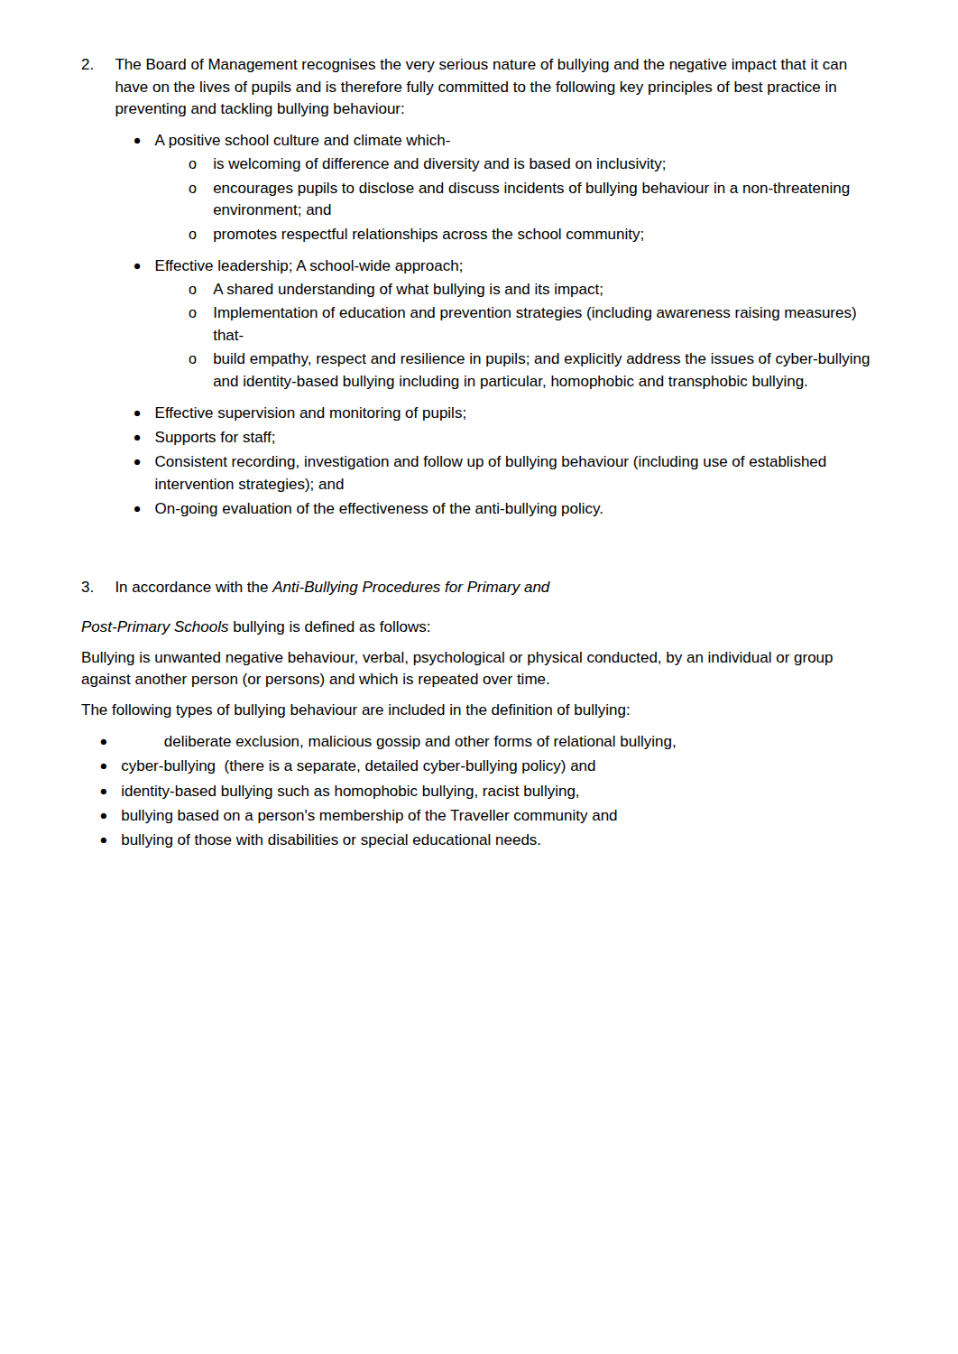2. The Board of Management recognises the very serious nature of bullying and the negative impact that it can have on the lives of pupils and is therefore fully committed to the following key principles of best practice in preventing and tackling bullying behaviour:
A positive school culture and climate which-
is welcoming of difference and diversity and is based on inclusivity;
encourages pupils to disclose and discuss incidents of bullying behaviour in a non-threatening environment; and
promotes respectful relationships across the school community;
Effective leadership; A school-wide approach;
A shared understanding of what bullying is and its impact;
Implementation of education and prevention strategies (including awareness raising measures) that-
build empathy, respect and resilience in pupils; and explicitly address the issues of cyber-bullying and identity-based bullying including in particular, homophobic and transphobic bullying.
Effective supervision and monitoring of pupils;
Supports for staff;
Consistent recording, investigation and follow up of bullying behaviour (including use of established intervention strategies); and
On-going evaluation of the effectiveness of the anti-bullying policy.
3. In accordance with the Anti-Bullying Procedures for Primary and
Post-Primary Schools bullying is defined as follows:
Bullying is unwanted negative behaviour, verbal, psychological or physical conducted, by an individual or group against another person (or persons) and which is repeated over time.
The following types of bullying behaviour are included in the definition of bullying:
deliberate exclusion, malicious gossip and other forms of relational bullying,
cyber-bullying (there is a separate, detailed cyber-bullying policy) and
identity-based bullying such as homophobic bullying, racist bullying,
bullying based on a person's membership of the Traveller community and
bullying of those with disabilities or special educational needs.